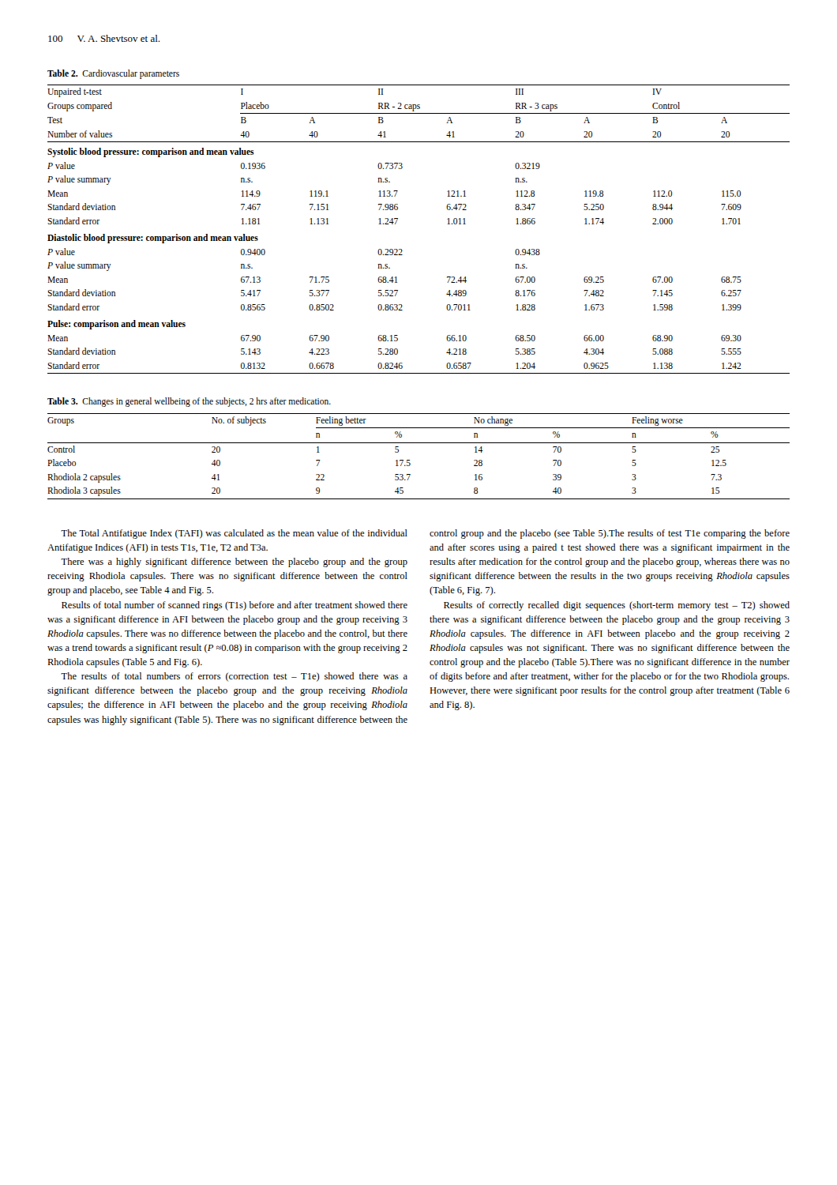100 V. A. Shevtsov et al.
Table 2. Cardiovascular parameters
| Unpaired t-test | I | II | III | IV |
| --- | --- | --- | --- | --- |
| Groups compared | Placebo | RR - 2 caps | RR - 3 caps | Control |
| Test | B | A | B | A | B | A | B | A |
| Number of values | 40 | 40 | 41 | 41 | 20 | 20 | 20 | 20 |
| Systolic blood pressure: comparison and mean values |
| P value | 0.1936 | | 0.7373 | | 0.3219 | | | |
| P value summary | n.s. | | n.s. | | n.s. | | | |
| Mean | 114.9 | 119.1 | 113.7 | 121.1 | 112.8 | 119.8 | 112.0 | 115.0 |
| Standard deviation | 7.467 | 7.151 | 7.986 | 6.472 | 8.347 | 5.250 | 8.944 | 7.609 |
| Standard error | 1.181 | 1.131 | 1.247 | 1.011 | 1.866 | 1.174 | 2.000 | 1.701 |
| Diastolic blood pressure: comparison and mean values |
| P value | 0.9400 | | 0.2922 | | 0.9438 | | | |
| P value summary | n.s. | | n.s. | | n.s. | | | |
| Mean | 67.13 | 71.75 | 68.41 | 72.44 | 67.00 | 69.25 | 67.00 | 68.75 |
| Standard deviation | 5.417 | 5.377 | 5.527 | 4.489 | 8.176 | 7.482 | 7.145 | 6.257 |
| Standard error | 0.8565 | 0.8502 | 0.8632 | 0.7011 | 1.828 | 1.673 | 1.598 | 1.399 |
| Pulse: comparison and mean values |
| Mean | 67.90 | 67.90 | 68.15 | 66.10 | 68.50 | 66.00 | 68.90 | 69.30 |
| Standard deviation | 5.143 | 4.223 | 5.280 | 4.218 | 5.385 | 4.304 | 5.088 | 5.555 |
| Standard error | 0.8132 | 0.6678 | 0.8246 | 0.6587 | 1.204 | 0.9625 | 1.138 | 1.242 |
Table 3. Changes in general wellbeing of the subjects, 2 hrs after medication.
| Groups | No. of subjects | Feeling better | No change | Feeling worse |
| --- | --- | --- | --- | --- |
| | | n | % | n | % | n | % |
| Control | 20 | 1 | 5 | 14 | 70 | 5 | 25 |
| Placebo | 40 | 7 | 17.5 | 28 | 70 | 5 | 12.5 |
| Rhodiola 2 capsules | 41 | 22 | 53.7 | 16 | 39 | 3 | 7.3 |
| Rhodiola 3 capsules | 20 | 9 | 45 | 8 | 40 | 3 | 15 |
The Total Antifatigue Index (TAFI) was calculated as the mean value of the individual Antifatigue Indices (AFI) in tests T1s, T1e, T2 and T3a.
There was a highly significant difference between the placebo group and the group receiving Rhodiola capsules. There was no significant difference between the control group and placebo, see Table 4 and Fig. 5.
Results of total number of scanned rings (T1s) before and after treatment showed there was a significant difference in AFI between the placebo group and the group receiving 3 Rhodiola capsules. There was no difference between the placebo and the control, but there was a trend towards a significant result (P ≈0.08) in comparison with the group receiving 2 Rhodiola capsules (Table 5 and Fig. 6).
The results of total numbers of errors (correction test – T1e) showed there was a significant difference between the placebo group and the group receiving Rhodiola capsules; the difference in AFI between the placebo and the group receiving Rhodiola capsules was highly significant (Table 5). There was no significant difference between the control group and the placebo (see Table 5).The results of test T1e comparing the before and after scores using a paired t test showed there was a significant impairment in the results after medication for the control group and the placebo group, whereas there was no significant difference between the results in the two groups receiving Rhodiola capsules (Table 6, Fig. 7).
Results of correctly recalled digit sequences (short-term memory test – T2) showed there was a significant difference between the placebo group and the group receiving 3 Rhodiola capsules. The difference in AFI between placebo and the group receiving 2 Rhodiola capsules was not significant. There was no significant difference between the control group and the placebo (Table 5).There was no significant difference in the number of digits before and after treatment, wither for the placebo or for the two Rhodiola groups. However, there were significant poor results for the control group after treatment (Table 6 and Fig. 8).